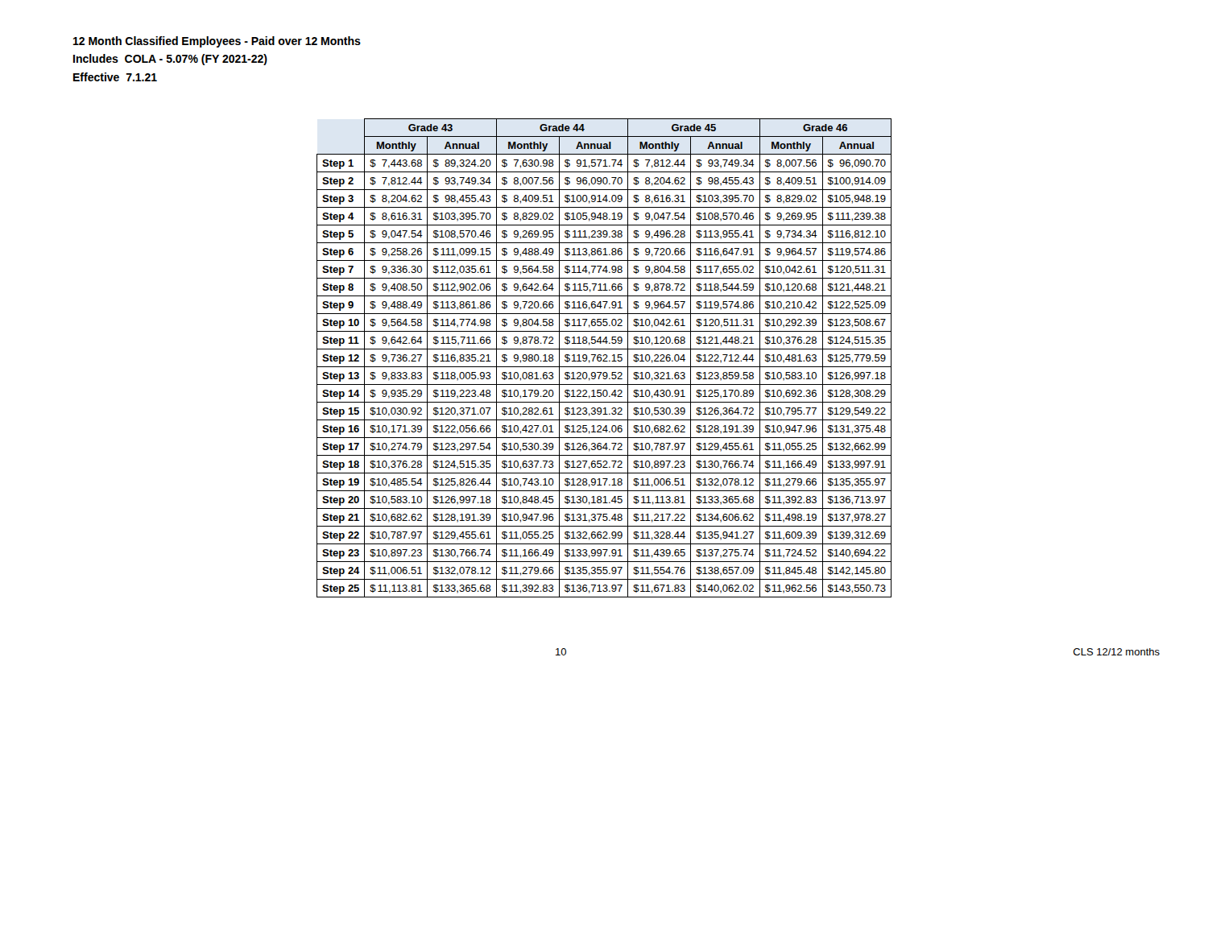12 Month Classified Employees - Paid over 12 Months
Includes COLA - 5.07% (FY 2021-22)
Effective 7.1.21
| | Grade 43 | Grade 44 | Grade 45 | Grade 46 |
| --- | --- | --- | --- | --- |
| | Monthly | Annual | Monthly | Annual | Monthly | Annual | Monthly | Annual |
| Step 1 | $ 7,443.68 | $ 89,324.20 | $ 7,630.98 | $ 91,571.74 | $ 7,812.44 | $ 93,749.34 | $ 8,007.56 | $ 96,090.70 |
| Step 2 | $ 7,812.44 | $ 93,749.34 | $ 8,007.56 | $ 96,090.70 | $ 8,204.62 | $ 98,455.43 | $ 8,409.51 | $ 100,914.09 |
| Step 3 | $ 8,204.62 | $ 98,455.43 | $ 8,409.51 | $ 100,914.09 | $ 8,616.31 | $ 103,395.70 | $ 8,829.02 | $ 105,948.19 |
| Step 4 | $ 8,616.31 | $ 103,395.70 | $ 8,829.02 | $ 105,948.19 | $ 9,047.54 | $ 108,570.46 | $ 9,269.95 | $ 111,239.38 |
| Step 5 | $ 9,047.54 | $ 108,570.46 | $ 9,269.95 | $ 111,239.38 | $ 9,496.28 | $ 113,955.41 | $ 9,734.34 | $ 116,812.10 |
| Step 6 | $ 9,258.26 | $ 111,099.15 | $ 9,488.49 | $ 113,861.86 | $ 9,720.66 | $ 116,647.91 | $ 9,964.57 | $ 119,574.86 |
| Step 7 | $ 9,336.30 | $ 112,035.61 | $ 9,564.58 | $ 114,774.98 | $ 9,804.58 | $ 117,655.02 | $ 10,042.61 | $ 120,511.31 |
| Step 8 | $ 9,408.50 | $ 112,902.06 | $ 9,642.64 | $ 115,711.66 | $ 9,878.72 | $ 118,544.59 | $ 10,120.68 | $ 121,448.21 |
| Step 9 | $ 9,488.49 | $ 113,861.86 | $ 9,720.66 | $ 116,647.91 | $ 9,964.57 | $ 119,574.86 | $ 10,210.42 | $ 122,525.09 |
| Step 10 | $ 9,564.58 | $ 114,774.98 | $ 9,804.58 | $ 117,655.02 | $ 10,042.61 | $ 120,511.31 | $ 10,292.39 | $ 123,508.67 |
| Step 11 | $ 9,642.64 | $ 115,711.66 | $ 9,878.72 | $ 118,544.59 | $ 10,120.68 | $ 121,448.21 | $ 10,376.28 | $ 124,515.35 |
| Step 12 | $ 9,736.27 | $ 116,835.21 | $ 9,980.18 | $ 119,762.15 | $ 10,226.04 | $ 122,712.44 | $ 10,481.63 | $ 125,779.59 |
| Step 13 | $ 9,833.83 | $ 118,005.93 | $ 10,081.63 | $ 120,979.52 | $ 10,321.63 | $ 123,859.58 | $ 10,583.10 | $ 126,997.18 |
| Step 14 | $ 9,935.29 | $ 119,223.48 | $ 10,179.20 | $ 122,150.42 | $ 10,430.91 | $ 125,170.89 | $ 10,692.36 | $ 128,308.29 |
| Step 15 | $ 10,030.92 | $ 120,371.07 | $ 10,282.61 | $ 123,391.32 | $ 10,530.39 | $ 126,364.72 | $ 10,795.77 | $ 129,549.22 |
| Step 16 | $ 10,171.39 | $ 122,056.66 | $ 10,427.01 | $ 125,124.06 | $ 10,682.62 | $ 128,191.39 | $ 10,947.96 | $ 131,375.48 |
| Step 17 | $ 10,274.79 | $ 123,297.54 | $ 10,530.39 | $ 126,364.72 | $ 10,787.97 | $ 129,455.61 | $ 11,055.25 | $ 132,662.99 |
| Step 18 | $ 10,376.28 | $ 124,515.35 | $ 10,637.73 | $ 127,652.72 | $ 10,897.23 | $ 130,766.74 | $ 11,166.49 | $ 133,997.91 |
| Step 19 | $ 10,485.54 | $ 125,826.44 | $ 10,743.10 | $ 128,917.18 | $ 11,006.51 | $ 132,078.12 | $ 11,279.66 | $ 135,355.97 |
| Step 20 | $ 10,583.10 | $ 126,997.18 | $ 10,848.45 | $ 130,181.45 | $ 11,113.81 | $ 133,365.68 | $ 11,392.83 | $ 136,713.97 |
| Step 21 | $ 10,682.62 | $ 128,191.39 | $ 10,947.96 | $ 131,375.48 | $ 11,217.22 | $ 134,606.62 | $ 11,498.19 | $ 137,978.27 |
| Step 22 | $ 10,787.97 | $ 129,455.61 | $ 11,055.25 | $ 132,662.99 | $ 11,328.44 | $ 135,941.27 | $ 11,609.39 | $ 139,312.69 |
| Step 23 | $ 10,897.23 | $ 130,766.74 | $ 11,166.49 | $ 133,997.91 | $ 11,439.65 | $ 137,275.74 | $ 11,724.52 | $ 140,694.22 |
| Step 24 | $ 11,006.51 | $ 132,078.12 | $ 11,279.66 | $ 135,355.97 | $ 11,554.76 | $ 138,657.09 | $ 11,845.48 | $ 142,145.80 |
| Step 25 | $ 11,113.81 | $ 133,365.68 | $ 11,392.83 | $ 136,713.97 | $ 11,671.83 | $ 140,062.02 | $ 11,962.56 | $ 143,550.73 |
10 CLS 12/12 months